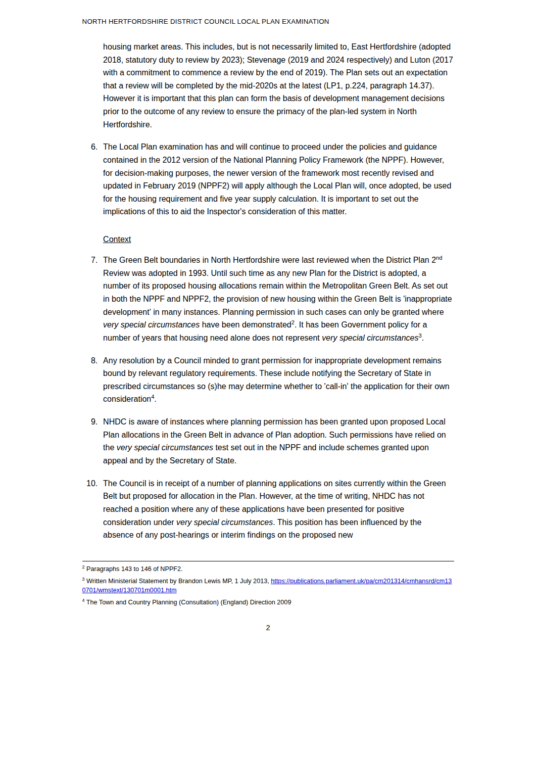NORTH HERTFORDSHIRE DISTRICT COUNCIL LOCAL PLAN EXAMINATION
housing market areas. This includes, but is not necessarily limited to, East Hertfordshire (adopted 2018, statutory duty to review by 2023); Stevenage (2019 and 2024 respectively) and Luton (2017 with a commitment to commence a review by the end of 2019). The Plan sets out an expectation that a review will be completed by the mid-2020s at the latest (LP1, p.224, paragraph 14.37). However it is important that this plan can form the basis of development management decisions prior to the outcome of any review to ensure the primacy of the plan-led system in North Hertfordshire.
The Local Plan examination has and will continue to proceed under the policies and guidance contained in the 2012 version of the National Planning Policy Framework (the NPPF). However, for decision-making purposes, the newer version of the framework most recently revised and updated in February 2019 (NPPF2) will apply although the Local Plan will, once adopted, be used for the housing requirement and five year supply calculation. It is important to set out the implications of this to aid the Inspector's consideration of this matter.
Context
The Green Belt boundaries in North Hertfordshire were last reviewed when the District Plan 2nd Review was adopted in 1993. Until such time as any new Plan for the District is adopted, a number of its proposed housing allocations remain within the Metropolitan Green Belt. As set out in both the NPPF and NPPF2, the provision of new housing within the Green Belt is 'inappropriate development' in many instances. Planning permission in such cases can only be granted where very special circumstances have been demonstrated2. It has been Government policy for a number of years that housing need alone does not represent very special circumstances3.
Any resolution by a Council minded to grant permission for inappropriate development remains bound by relevant regulatory requirements. These include notifying the Secretary of State in prescribed circumstances so (s)he may determine whether to 'call-in' the application for their own consideration4.
NHDC is aware of instances where planning permission has been granted upon proposed Local Plan allocations in the Green Belt in advance of Plan adoption. Such permissions have relied on the very special circumstances test set out in the NPPF and include schemes granted upon appeal and by the Secretary of State.
The Council is in receipt of a number of planning applications on sites currently within the Green Belt but proposed for allocation in the Plan. However, at the time of writing, NHDC has not reached a position where any of these applications have been presented for positive consideration under very special circumstances. This position has been influenced by the absence of any post-hearings or interim findings on the proposed new
2 Paragraphs 143 to 146 of NPPF2.
3 Written Ministerial Statement by Brandon Lewis MP, 1 July 2013, https://publications.parliament.uk/pa/cm201314/cmhansrd/cm130701/wmstext/130701m0001.htm
4 The Town and Country Planning (Consultation) (England) Direction 2009
2